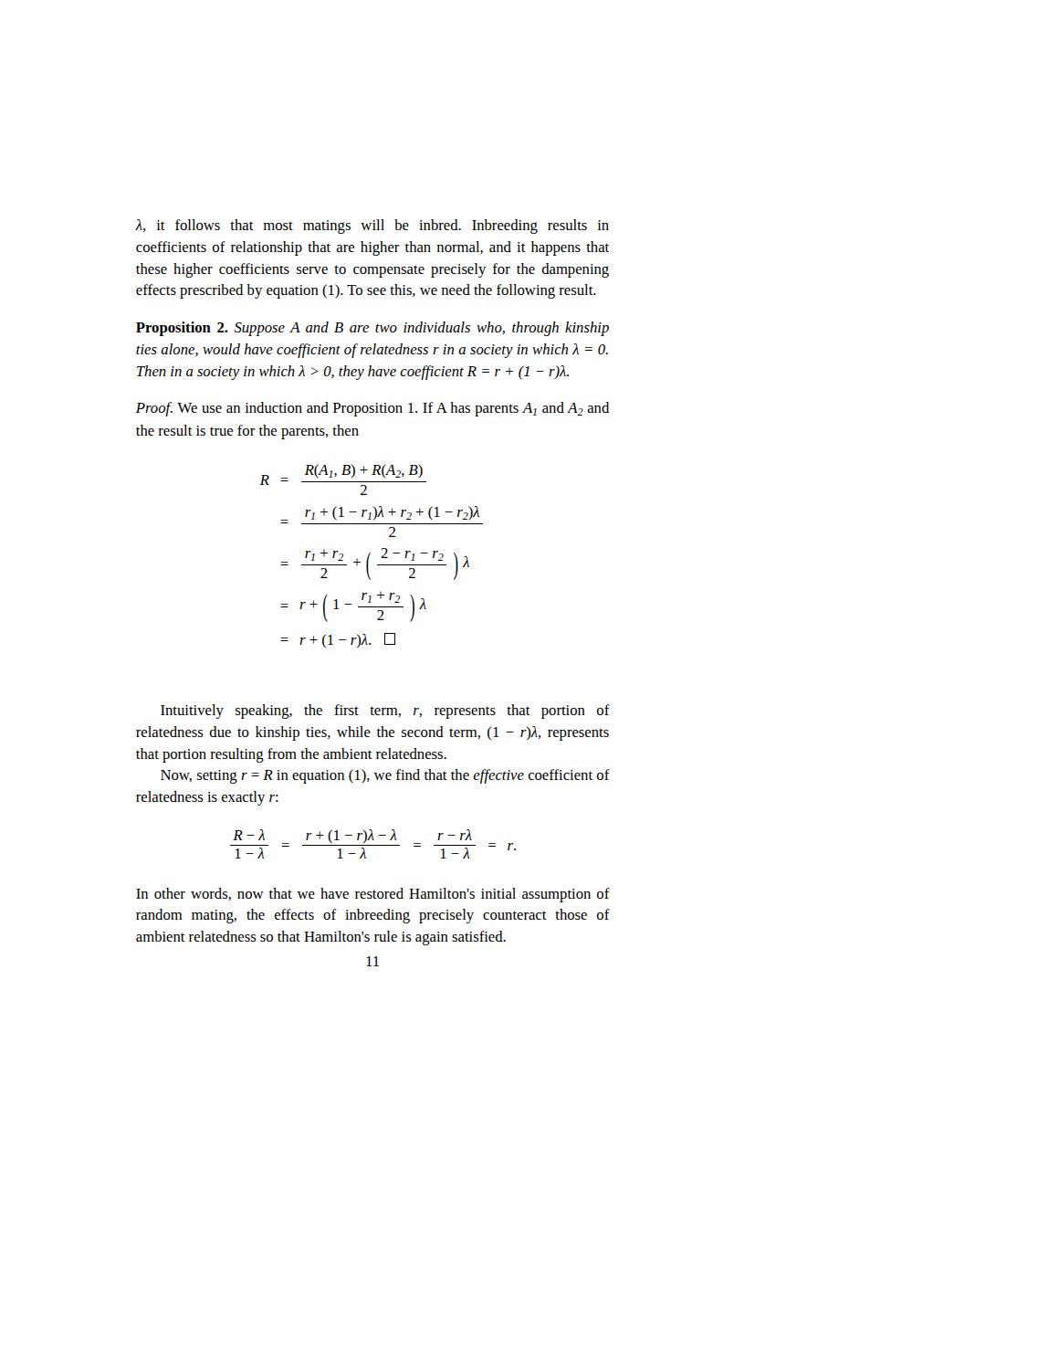λ, it follows that most matings will be inbred. Inbreeding results in coefficients of relationship that are higher than normal, and it happens that these higher coefficients serve to compensate precisely for the dampening effects prescribed by equation (1). To see this, we need the following result.
Proposition 2. Suppose A and B are two individuals who, through kinship ties alone, would have coefficient of relatedness r in a society in which λ = 0. Then in a society in which λ > 0, they have coefficient R = r + (1 − r)λ.
Proof. We use an induction and Proposition 1. If A has parents A1 and A2 and the result is true for the parents, then
| R | = | R ( A 1 , B ) + R ( A 2 , B ) 2 |
| | = | r 1 + (1 − r 1 ) λ + r 2 + (1 − r 2 ) λ 2 |
| | = | r 1 + r 2 2 + ( 2 − r 1 − r 2 2 ) λ |
| | = | r + ( 1 − r 1 + r 2 2 ) λ |
| | = | r + (1 − r ) λ . |
Intuitively speaking, the first term, r, represents that portion of relatedness due to kinship ties, while the second term, (1 − r)λ, represents that portion resulting from the ambient relatedness.
Now, setting r = R in equation (1), we find that the effective coefficient of relatedness is exactly r:
| R − λ 1 − λ | = | r + (1 − r ) λ − λ 1 − λ | = | r − rλ 1 − λ | = | r . |
In other words, now that we have restored Hamilton's initial assumption of random mating, the effects of inbreeding precisely counteract those of ambient relatedness so that Hamilton's rule is again satisfied.
11